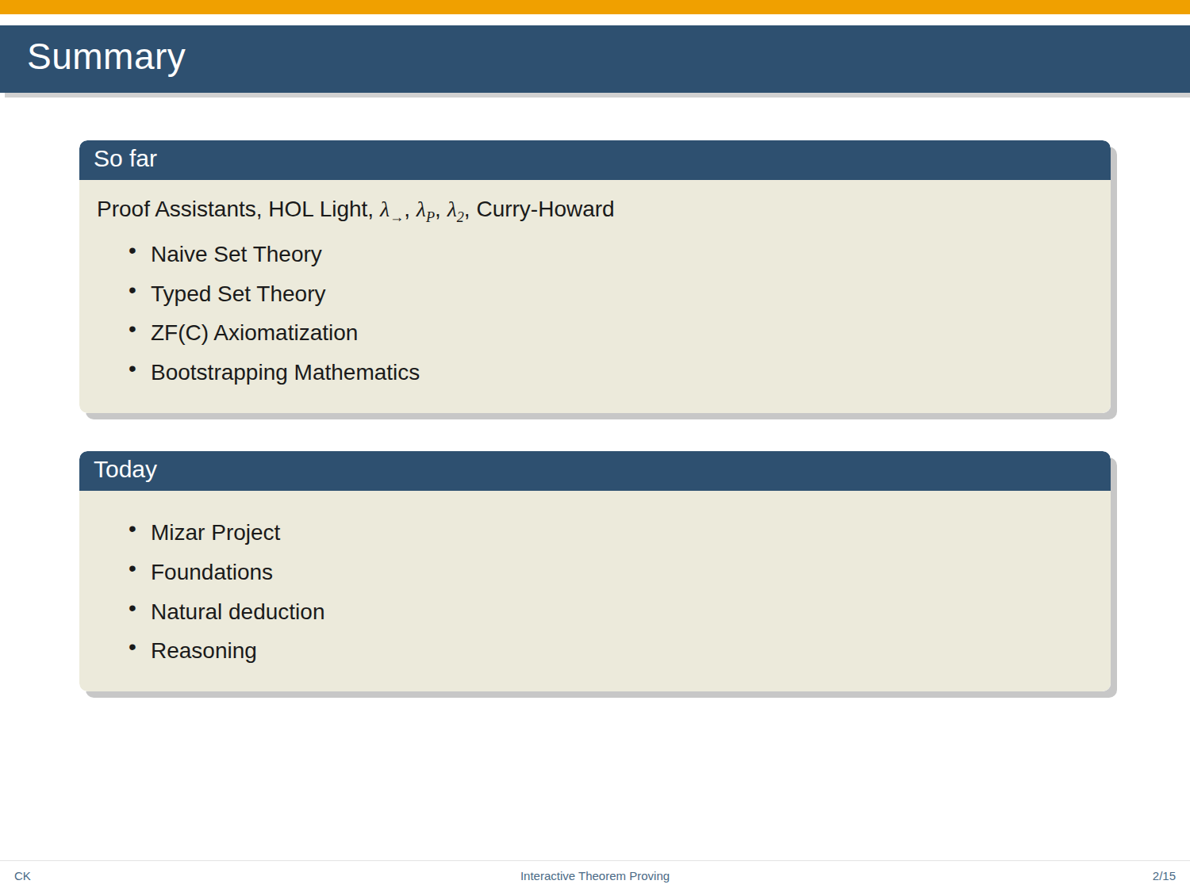Summary
So far
Proof Assistants, HOL Light, λ→, λP, λ2, Curry-Howard
Naive Set Theory
Typed Set Theory
ZF(C) Axiomatization
Bootstrapping Mathematics
Today
Mizar Project
Foundations
Natural deduction
Reasoning
CK
Interactive Theorem Proving
2/15